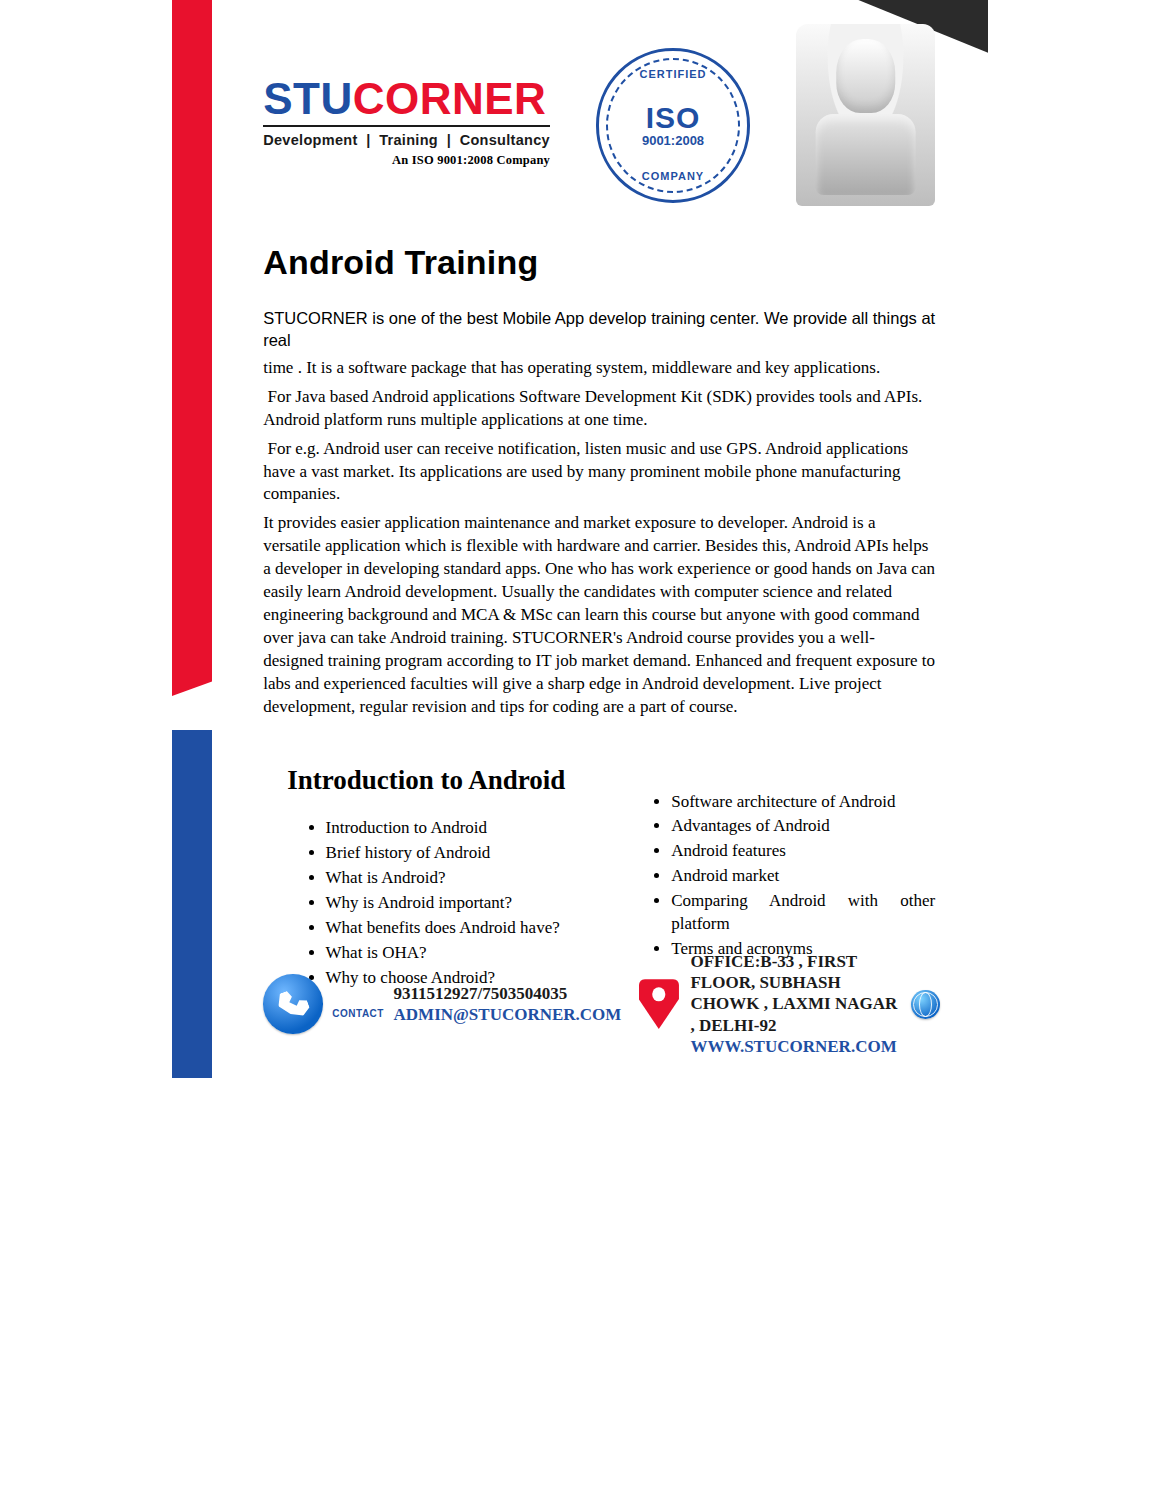STU CORNER
Development | Training | Consultancy
An ISO 9001:2008 Company
CERTIFIED
ISO
9001:2008
COMPANY
Android Training
STUCORNER is one of the best Mobile App develop training center. We provide all things at real
time . It is a software package that has operating system, middleware and key applications.
For Java based Android applications Software Development Kit (SDK) provides tools and APIs. Android platform runs multiple applications at one time.
For e.g. Android user can receive notification, listen music and use GPS. Android applications have a vast market. Its applications are used by many prominent mobile phone manufacturing companies.
It provides easier application maintenance and market exposure to developer. Android is a versatile application which is flexible with hardware and carrier. Besides this, Android APIs helps a developer in developing standard apps. One who has work experience or good hands on Java can easily learn Android development. Usually the candidates with computer science and related engineering background and MCA & MSc can learn this course but anyone with good command over java can take Android training. STUCORNER's Android course provides you a well-designed training program according to IT job market demand. Enhanced and frequent exposure to labs and experienced faculties will give a sharp edge in Android development. Live project development, regular revision and tips for coding are a part of course.
Introduction to Android
Introduction to Android
Brief history of Android
What is Android?
Why is Android important?
What benefits does Android have?
What is OHA?
Why to choose Android?
Software architecture of Android
Advantages of Android
Android features
Android market
Comparing Android with other platform
Terms and acronyms
CONTACT
9311512927/7503504035
ADMIN@STUCORNER.COM
OFFICE:B-33 , FIRST FLOOR, SUBHASH
CHOWK , LAXMI NAGAR , DELHI-92
WWW.STUCORNER.COM